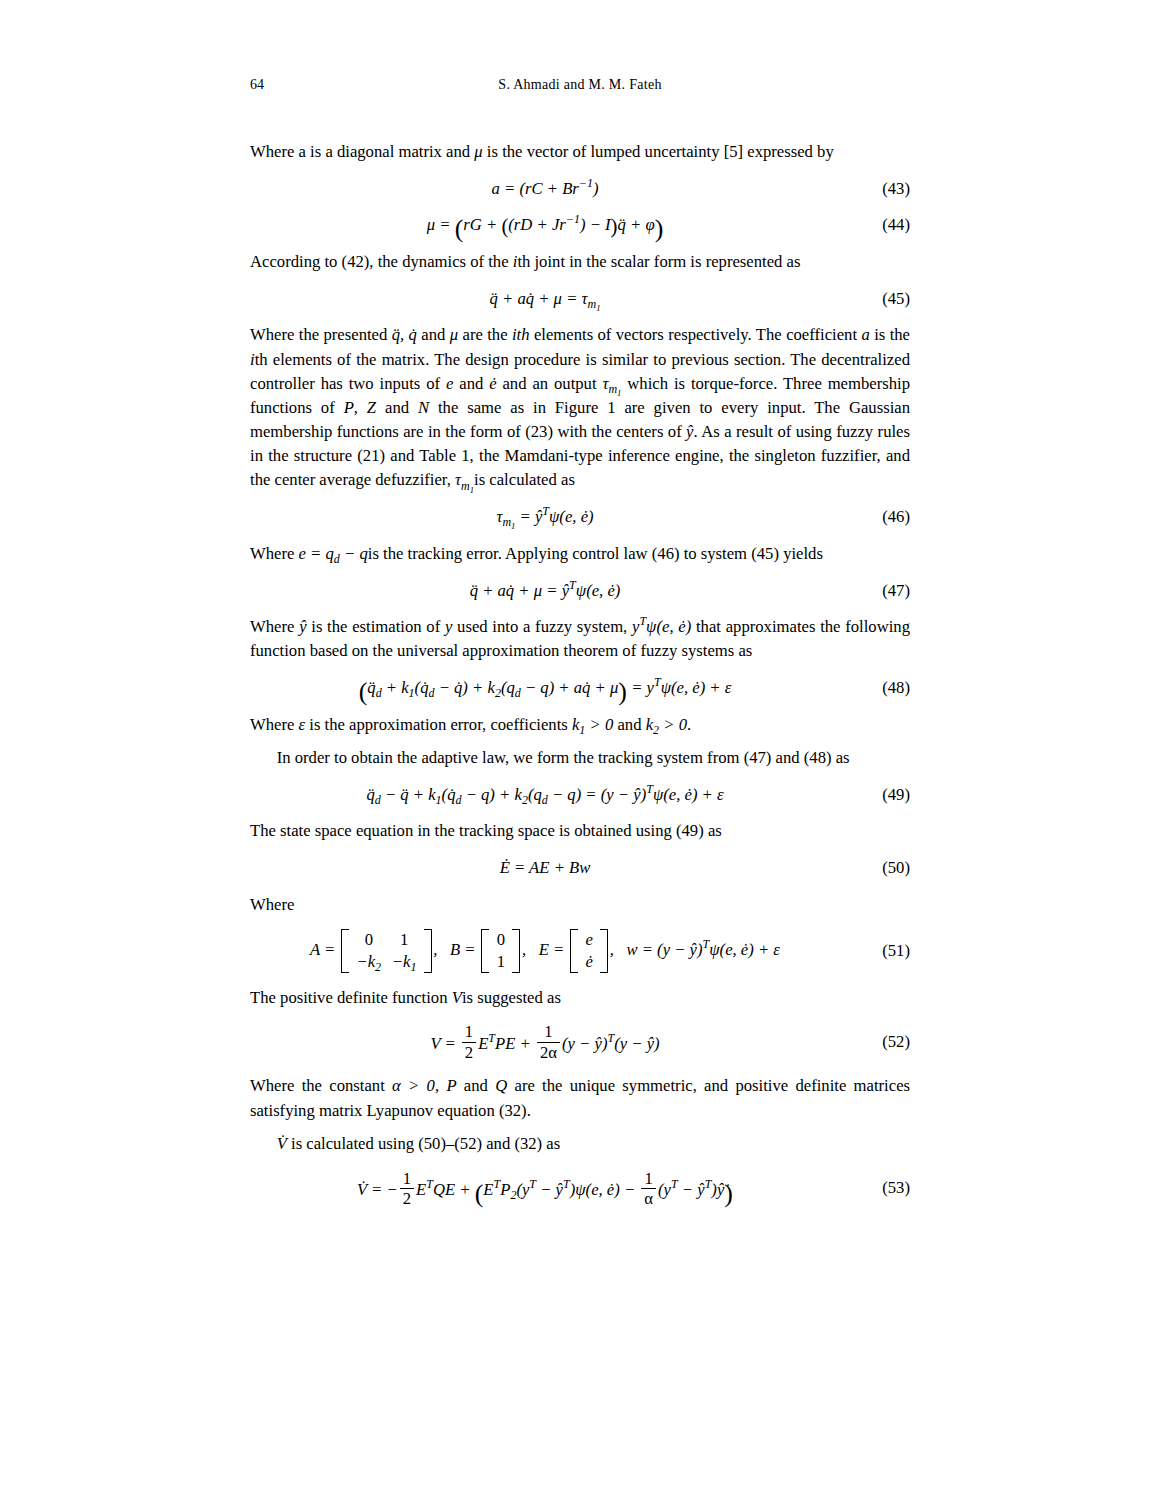64
S. Ahmadi and M. M. Fateh
Where a is a diagonal matrix and μ is the vector of lumped uncertainty [5] expressed by
a = (rC + Br−1)
(43)
μ = (rG + ((rD + Jr−1) − I) q̈ + φ)
(44)
According to (42), the dynamics of the ith joint in the scalar form is represented as
q̈ + aq̇ + μ = τm1
(45)
Where the presented q̈, q̇ and μ are the ith elements of vectors respectively. The coefficient a is the ith elements of the matrix. The design procedure is similar to previous section. The decentralized controller has two inputs of e and ė and an output τm1 which is torque-force. Three membership functions of P, Z and N the same as in Figure 1 are given to every input. The Gaussian membership functions are in the form of (23) with the centers of ŷ. As a result of using fuzzy rules in the structure (21) and Table 1, the Mamdani-type inference engine, the singleton fuzzifier, and the center average defuzzifier, τm1is calculated as
τm1 = ŷTψ(e, ė)
(46)
Where e = qd − qis the tracking error. Applying control law (46) to system (45) yields
q̈ + aq̇ + μ = ŷTψ(e, ė)
(47)
Where ŷ is the estimation of y used into a fuzzy system, yTψ(e, ė) that approximates the following function based on the universal approximation theorem of fuzzy systems as
(q̈d + k1(q̇d − q̇) + k2(qd − q) + aq̇ + μ) = yTψ(e, ė) + ε
(48)
Where ε is the approximation error, coefficients k1 > 0 and k2 > 0.
In order to obtain the adaptive law, we form the tracking system from (47) and (48) as
q̈d − q̈ + k1(q̇d − q) + k2(qd − q) = (y − ŷ)Tψ(e, ė) + ε
(49)
The state space equation in the tracking space is obtained using (49) as
Ė = AE + Bw
(50)
Where
A =
| 0 | 1 |
| −k 2 | −k 1 |
, B =
| 0 |
| 1 |
, E =
| e |
| ė |
, w = (y − ŷ)Tψ(e, ė) + ε
(51)
The positive definite function Vis suggested as
V = 12 ETPE + 12α(y − ŷ)T(y − ŷ)
(52)
Where the constant α > 0, P and Q are the unique symmetric, and positive definite matrices satisfying matrix Lyapunov equation (32).
V̇ is calculated using (50)–(52) and (32) as
V̇ = −12 ETQE + (ETP2(yT − ŷT)ψ(e, ė) − 1 α(yT − ŷT)ŷ̇)
(53)